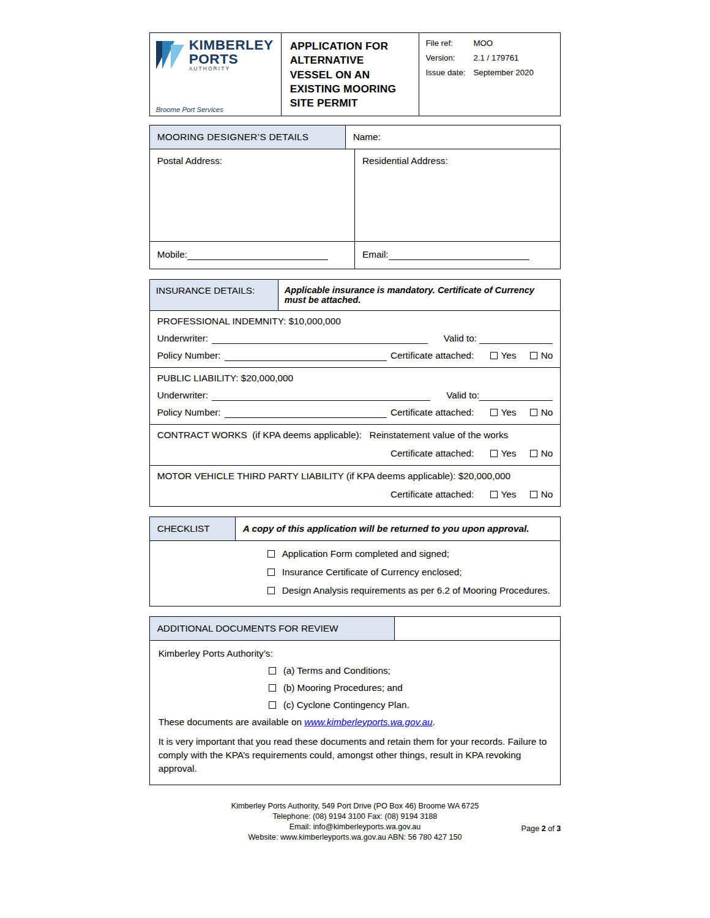KIMBERLEY
PORTS
AUTHORITY
Broome Port Services
APPLICATION FOR ALTERNATIVE
VESSEL ON AN EXISTING MOORING
SITE PERMIT
File ref: MOO
Version: 2.1 / 179761
Issue date: September 2020
MOORING DESIGNER’S DETAILS
Name:
Postal Address:
Residential Address:
Mobile:
Email:
INSURANCE DETAILS:
Applicable insurance is mandatory. Certificate of Currency must be attached.
PROFESSIONAL INDEMNITY: $10,000,000
Underwriter: Valid to:
Policy Number:
Certificate attached: Yes No
PUBLIC LIABILITY: $20,000,000
Underwriter: Valid to:
Policy Number:
Certificate attached: Yes No
CONTRACT WORKS (if KPA deems applicable): Reinstatement value of the works
Certificate attached: Yes No
MOTOR VEHICLE THIRD PARTY LIABILITY (if KPA deems applicable): $20,000,000
Certificate attached: Yes No
CHECKLIST
A copy of this application will be returned to you upon approval.
Application Form completed and signed;
Insurance Certificate of Currency enclosed;
Design Analysis requirements as per 6.2 of Mooring Procedures.
ADDITIONAL DOCUMENTS FOR REVIEW
Kimberley Ports Authority’s:
(a) Terms and Conditions;
(b) Mooring Procedures; and
(c) Cyclone Contingency Plan.
These documents are available on www.kimberleyports.wa.gov.au.
It is very important that you read these documents and retain them for your records. Failure to comply with the KPA’s requirements could, amongst other things, result in KPA revoking approval.
Kimberley Ports Authority, 549 Port Drive (PO Box 46) Broome WA 6725
Telephone: (08) 9194 3100 Fax: (08) 9194 3188
Email: info@kimberleyports.wa.gov.au
Website: www.kimberleyports.wa.gov.au ABN: 56 780 427 150
Page 2 of 3